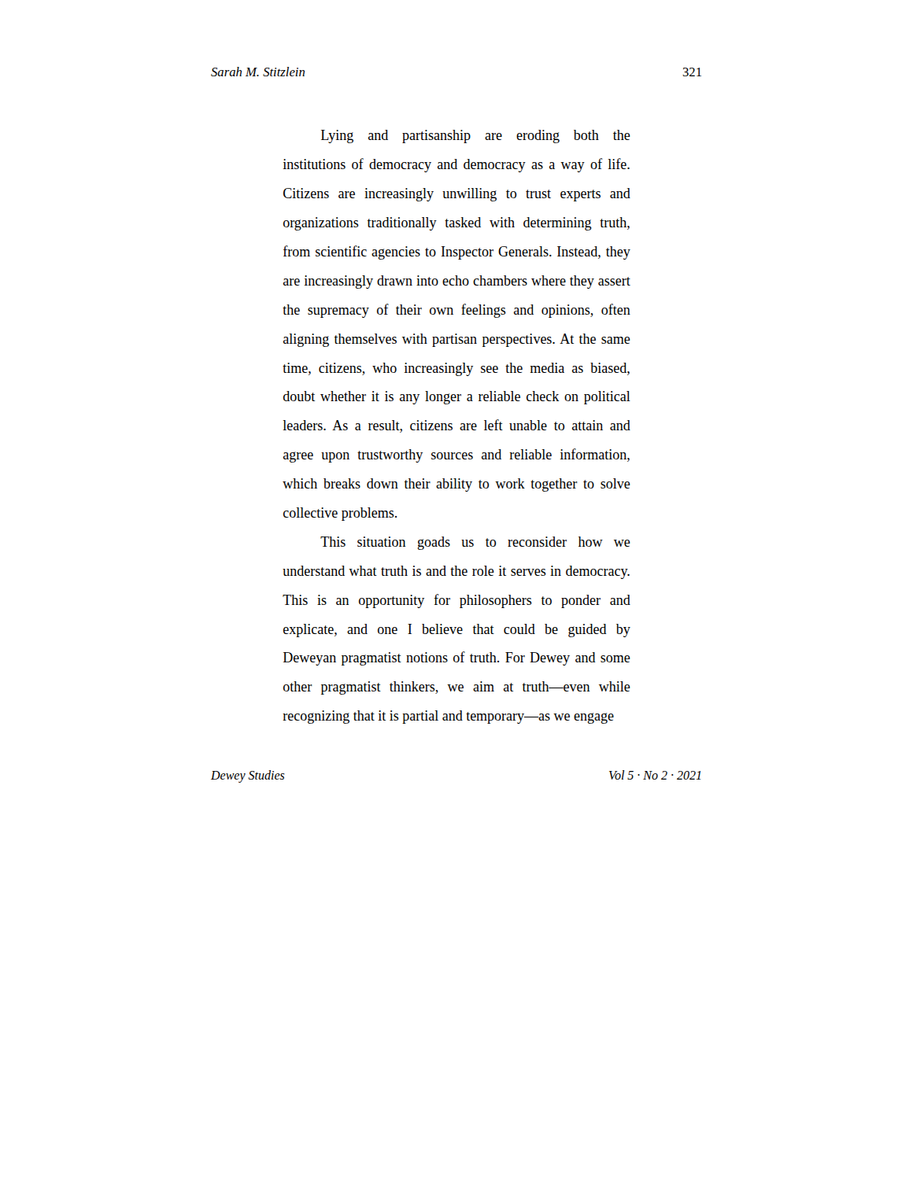Sarah M. Stitzlein 321
Lying and partisanship are eroding both the institutions of democracy and democracy as a way of life. Citizens are increasingly unwilling to trust experts and organizations traditionally tasked with determining truth, from scientific agencies to Inspector Generals. Instead, they are increasingly drawn into echo chambers where they assert the supremacy of their own feelings and opinions, often aligning themselves with partisan perspectives. At the same time, citizens, who increasingly see the media as biased, doubt whether it is any longer a reliable check on political leaders. As a result, citizens are left unable to attain and agree upon trustworthy sources and reliable information, which breaks down their ability to work together to solve collective problems.
This situation goads us to reconsider how we understand what truth is and the role it serves in democracy. This is an opportunity for philosophers to ponder and explicate, and one I believe that could be guided by Deweyan pragmatist notions of truth. For Dewey and some other pragmatist thinkers, we aim at truth—even while recognizing that it is partial and temporary—as we engage
Dewey Studies Vol 5 · No 2 · 2021